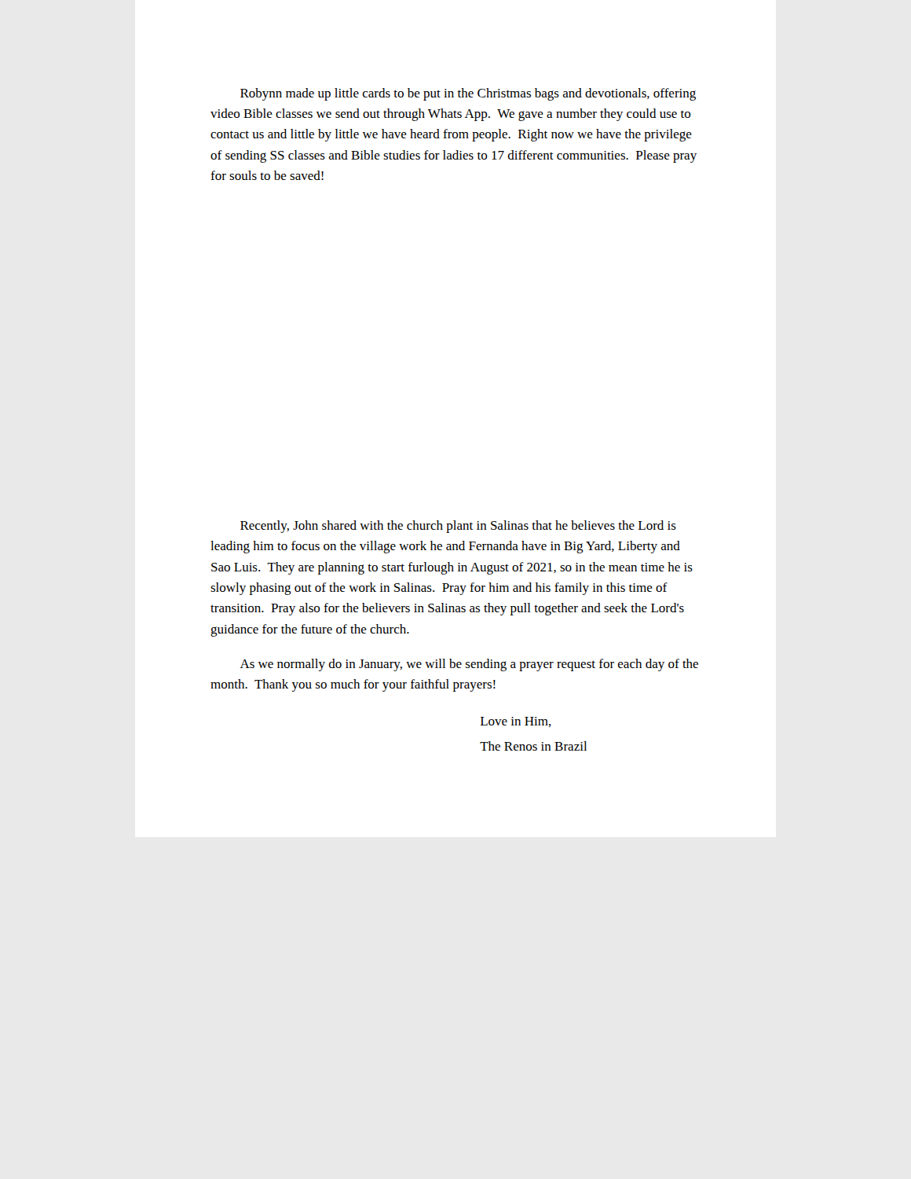Robynn made up little cards to be put in the Christmas bags and devotionals, offering video Bible classes we send out through Whats App. We gave a number they could use to contact us and little by little we have heard from people. Right now we have the privilege of sending SS classes and Bible studies for ladies to 17 different communities. Please pray for souls to be saved!
Recently, John shared with the church plant in Salinas that he believes the Lord is leading him to focus on the village work he and Fernanda have in Big Yard, Liberty and Sao Luis. They are planning to start furlough in August of 2021, so in the mean time he is slowly phasing out of the work in Salinas. Pray for him and his family in this time of transition. Pray also for the believers in Salinas as they pull together and seek the Lord's guidance for the future of the church.
As we normally do in January, we will be sending a prayer request for each day of the month. Thank you so much for your faithful prayers!
Love in Him,
The Renos in Brazil